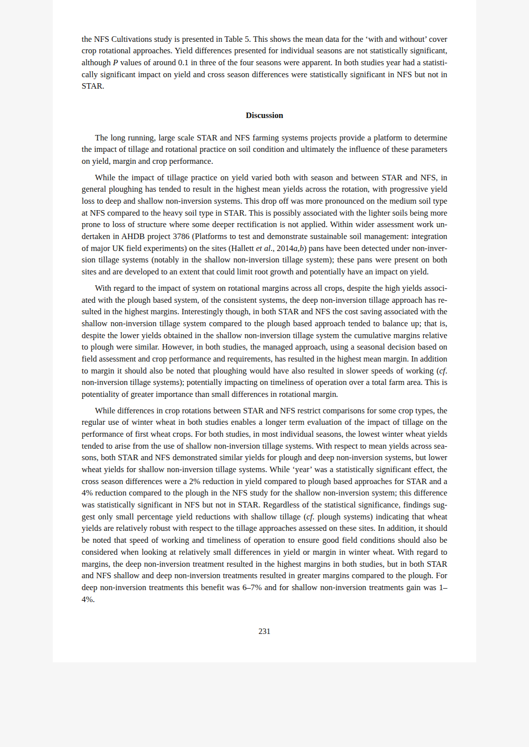the NFS Cultivations study is presented in Table 5. This shows the mean data for the ‘with and without’ cover crop rotational approaches. Yield differences presented for individual seasons are not statistically significant, although P values of around 0.1 in three of the four seasons were apparent. In both studies year had a statistically significant impact on yield and cross season differences were statistically significant in NFS but not in STAR.
Discussion
The long running, large scale STAR and NFS farming systems projects provide a platform to determine the impact of tillage and rotational practice on soil condition and ultimately the influence of these parameters on yield, margin and crop performance.
While the impact of tillage practice on yield varied both with season and between STAR and NFS, in general ploughing has tended to result in the highest mean yields across the rotation, with progressive yield loss to deep and shallow non-inversion systems. This drop off was more pronounced on the medium soil type at NFS compared to the heavy soil type in STAR. This is possibly associated with the lighter soils being more prone to loss of structure where some deeper rectification is not applied. Within wider assessment work undertaken in AHDB project 3786 (Platforms to test and demonstrate sustainable soil management: integration of major UK field experiments) on the sites (Hallett et al., 2014a,b) pans have been detected under non-inversion tillage systems (notably in the shallow non-inversion tillage system); these pans were present on both sites and are developed to an extent that could limit root growth and potentially have an impact on yield.
With regard to the impact of system on rotational margins across all crops, despite the high yields associated with the plough based system, of the consistent systems, the deep non-inversion tillage approach has resulted in the highest margins. Interestingly though, in both STAR and NFS the cost saving associated with the shallow non-inversion tillage system compared to the plough based approach tended to balance up; that is, despite the lower yields obtained in the shallow non-inversion tillage system the cumulative margins relative to plough were similar. However, in both studies, the managed approach, using a seasonal decision based on field assessment and crop performance and requirements, has resulted in the highest mean margin. In addition to margin it should also be noted that ploughing would have also resulted in slower speeds of working (cf. non-inversion tillage systems); potentially impacting on timeliness of operation over a total farm area. This is potentiality of greater importance than small differences in rotational margin.
While differences in crop rotations between STAR and NFS restrict comparisons for some crop types, the regular use of winter wheat in both studies enables a longer term evaluation of the impact of tillage on the performance of first wheat crops. For both studies, in most individual seasons, the lowest winter wheat yields tended to arise from the use of shallow non-inversion tillage systems. With respect to mean yields across seasons, both STAR and NFS demonstrated similar yields for plough and deep non-inversion systems, but lower wheat yields for shallow non-inversion tillage systems. While ‘year’ was a statistically significant effect, the cross season differences were a 2% reduction in yield compared to plough based approaches for STAR and a 4% reduction compared to the plough in the NFS study for the shallow non-inversion system; this difference was statistically significant in NFS but not in STAR. Regardless of the statistical significance, findings suggest only small percentage yield reductions with shallow tillage (cf. plough systems) indicating that wheat yields are relatively robust with respect to the tillage approaches assessed on these sites. In addition, it should be noted that speed of working and timeliness of operation to ensure good field conditions should also be considered when looking at relatively small differences in yield or margin in winter wheat. With regard to margins, the deep non-inversion treatment resulted in the highest margins in both studies, but in both STAR and NFS shallow and deep non-inversion treatments resulted in greater margins compared to the plough. For deep non-inversion treatments this benefit was 6–7% and for shallow non-inversion treatments gain was 1–4%.
231